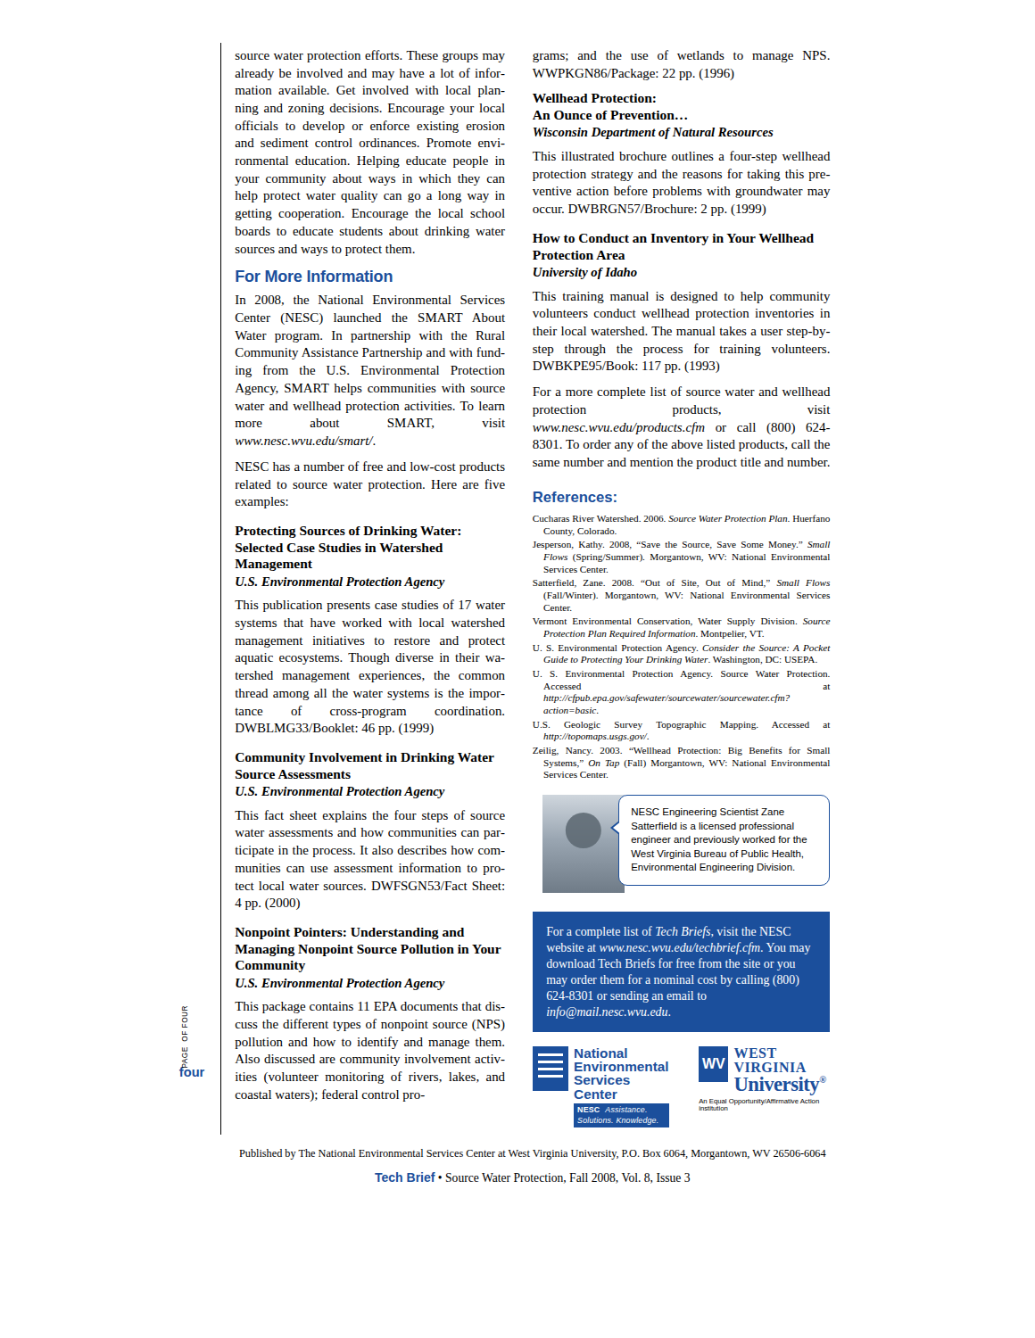four PAGE OF FOUR
source water protection efforts. These groups may already be involved and may have a lot of information available. Get involved with local planning and zoning decisions. Encourage your local officials to develop or enforce existing erosion and sediment control ordinances. Promote environmental education. Helping educate people in your community about ways in which they can help protect water quality can go a long way in getting cooperation. Encourage the local school boards to educate students about drinking water sources and ways to protect them.
For More Information
In 2008, the National Environmental Services Center (NESC) launched the SMART About Water program. In partnership with the Rural Community Assistance Partnership and with funding from the U.S. Environmental Protection Agency, SMART helps communities with source water and wellhead protection activities. To learn more about SMART, visit www.nesc.wvu.edu/smart/.
NESC has a number of free and low-cost products related to source water protection. Here are five examples:
Protecting Sources of Drinking Water: Selected Case Studies in Watershed Management
U.S. Environmental Protection Agency
This publication presents case studies of 17 water systems that have worked with local watershed management initiatives to restore and protect aquatic ecosystems. Though diverse in their watershed management experiences, the common thread among all the water systems is the importance of cross-program coordination. DWBLMG33/Booklet: 46 pp. (1999)
Community Involvement in Drinking Water Source Assessments
U.S. Environmental Protection Agency
This fact sheet explains the four steps of source water assessments and how communities can participate in the process. It also describes how communities can use assessment information to protect local water sources. DWFSGN53/Fact Sheet: 4 pp. (2000)
Nonpoint Pointers: Understanding and Managing Nonpoint Source Pollution in Your Community
U.S. Environmental Protection Agency
This package contains 11 EPA documents that discuss the different types of nonpoint source (NPS) pollution and how to identify and manage them. Also discussed are community involvement activities (volunteer monitoring of rivers, lakes, and coastal waters); federal control pro-
grams; and the use of wetlands to manage NPS. WWPKGN86/Package: 22 pp. (1996)
Wellhead Protection:
An Ounce of Prevention…
Wisconsin Department of Natural Resources
This illustrated brochure outlines a four-step wellhead protection strategy and the reasons for taking this preventive action before problems with groundwater may occur. DWBRGN57/Brochure: 2 pp. (1999)
How to Conduct an Inventory in Your Wellhead Protection Area
University of Idaho
This training manual is designed to help community volunteers conduct wellhead protection inventories in their local watershed. The manual takes a user step-by-step through the process for training volunteers. DWBKPE95/Book: 117 pp. (1993)
For a more complete list of source water and wellhead protection products, visit www.nesc.wvu.edu/products.cfm or call (800) 624-8301. To order any of the above listed products, call the same number and mention the product title and number.
References:
Cucharas River Watershed. 2006. Source Water Protection Plan. Huerfano County, Colorado.
Jesperson, Kathy. 2008, “Save the Source, Save Some Money.” Small Flows (Spring/Summer). Morgantown, WV: National Environmental Services Center.
Satterfield, Zane. 2008. “Out of Site, Out of Mind,” Small Flows (Fall/Winter). Morgantown, WV: National Environmental Services Center.
Vermont Environmental Conservation, Water Supply Division. Source Protection Plan Required Information. Montpelier, VT.
U. S. Environmental Protection Agency. Consider the Source: A Pocket Guide to Protecting Your Drinking Water. Washington, DC: USEPA.
U. S. Environmental Protection Agency. Source Water Protection. Accessed at http://cfpub.epa.gov/safewater/sourcewater/sourcewater.cfm?action=basic.
U.S. Geologic Survey Topographic Mapping. Accessed at http://topomaps.usgs.gov/.
Zeilig, Nancy. 2003. “Wellhead Protection: Big Benefits for Small Systems,” On Tap (Fall) Morgantown, WV: National Environmental Services Center.
NESC Engineering Scientist Zane Satterfield is a licensed professional engineer and previously worked for the West Virginia Bureau of Public Health, Environmental Engineering Division.
For a complete list of Tech Briefs, visit the NESC website at www.nesc.wvu.edu/techbrief.cfm. You may download Tech Briefs for free from the site or you may order them for a nominal cost by calling (800) 624-8301 or sending an email to info@mail.nesc.wvu.edu.
National Environmental Services Center
NESC Assistance. Solutions. Knowledge.
WEST VIRGINIA University®
An Equal Opportunity/Affirmative Action institution
Published by The National Environmental Services Center at West Virginia University, P.O. Box 6064, Morgantown, WV 26506-6064
Tech Brief • Source Water Protection, Fall 2008, Vol. 8, Issue 3